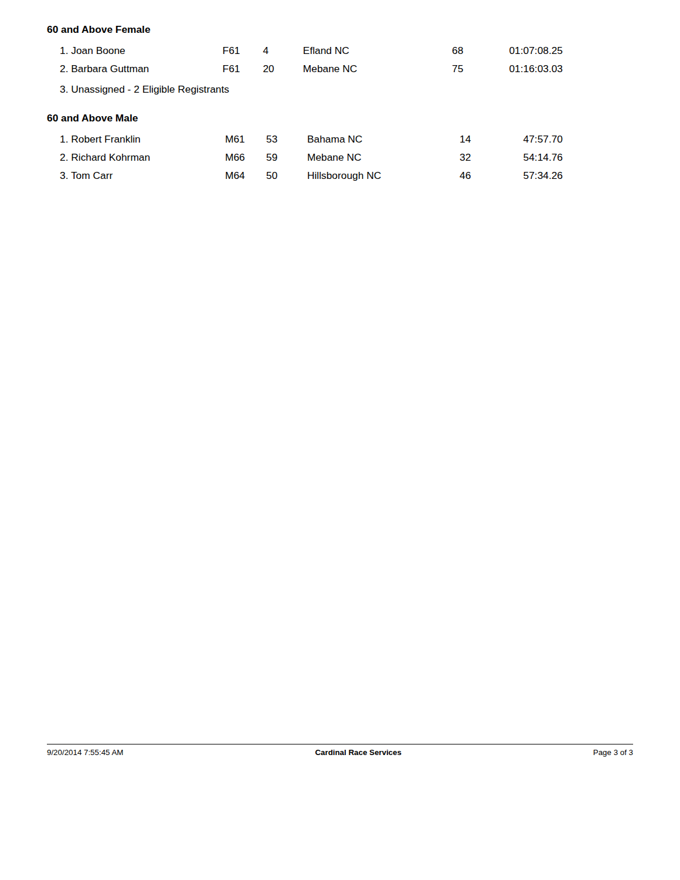60 and Above Female
| 1. Joan Boone | F61 | 4 | Efland NC | 68 | 01:07:08.25 |
| 2. Barbara Guttman | F61 | 20 | Mebane NC | 75 | 01:16:03.03 |
3. Unassigned - 2 Eligible Registrants
60 and Above Male
| 1. Robert Franklin | M61 | 53 | Bahama NC | 14 | 47:57.70 |
| 2. Richard Kohrman | M66 | 59 | Mebane NC | 32 | 54:14.76 |
| 3. Tom Carr | M64 | 50 | Hillsborough NC | 46 | 57:34.26 |
9/20/2014 7:55:45 AM Cardinal Race Services Page 3 of 3